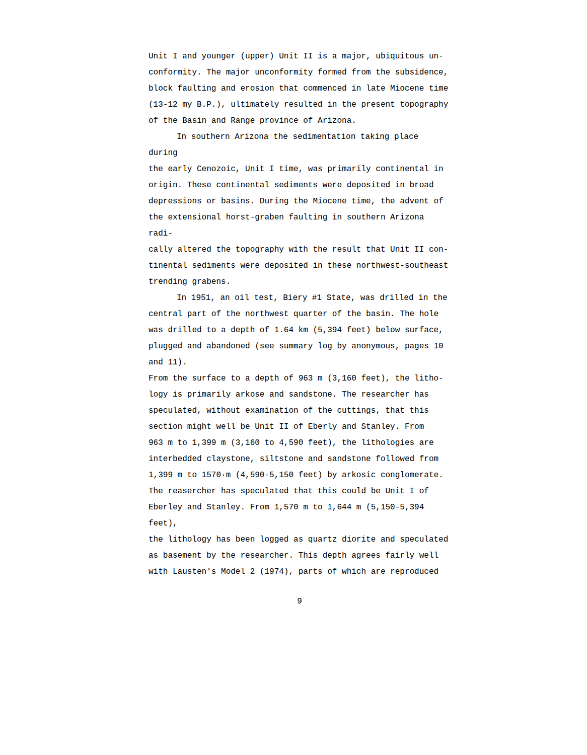Unit I and younger (upper) Unit II is a major, ubiquitous un-
conformity. The major unconformity formed from the subsidence,
block faulting and erosion that commenced in late Miocene time
(13-12 my B.P.), ultimately resulted in the present topography
of the Basin and Range province of Arizona.
In southern Arizona the sedimentation taking place during
the early Cenozoic, Unit I time, was primarily continental in
origin. These continental sediments were deposited in broad
depressions or basins. During the Miocene time, the advent of
the extensional horst-graben faulting in southern Arizona radi-
cally altered the topography with the result that Unit II con-
tinental sediments were deposited in these northwest-southeast
trending grabens.
In 1951, an oil test, Biery #1 State, was drilled in the
central part of the northwest quarter of the basin. The hole
was drilled to a depth of 1.64 km (5,394 feet) below surface,
plugged and abandoned (see summary log by anonymous, pages 10 and 11).
From the surface to a depth of 963 m (3,160 feet), the litho-
logy is primarily arkose and sandstone. The researcher has
speculated, without examination of the cuttings, that this
section might well be Unit II of Eberly and Stanley. From
963 m to 1,399 m (3,160 to 4,590 feet), the lithologies are
interbedded claystone, siltstone and sandstone followed from
1,399 m to 1570·m (4,590-5,150 feet) by arkosic conglomerate.
The reasercher has speculated that this could be Unit I of
Eberley and Stanley. From 1,570 m to 1,644 m (5,150-5,394 feet),
the lithology has been logged as quartz diorite and speculated
as basement by the researcher. This depth agrees fairly well
with Lausten's Model 2 (1974), parts of which are reproduced
9